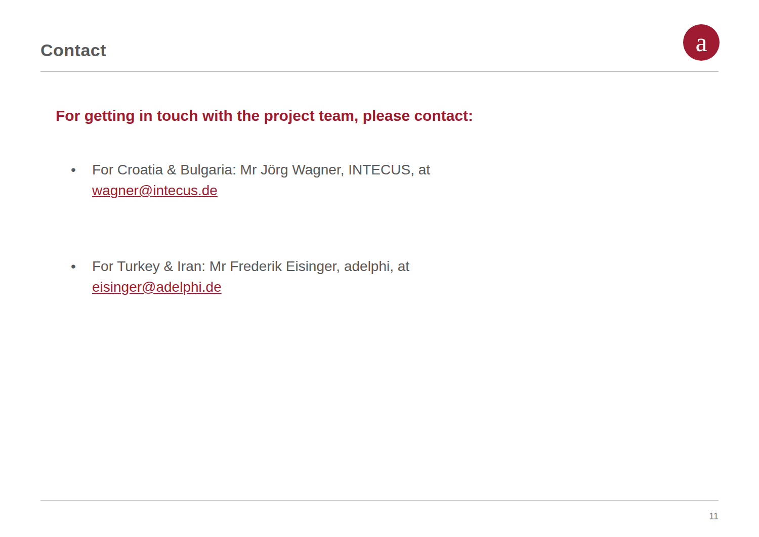a
Contact
For getting in touch with the project team, please contact:
For Croatia & Bulgaria: Mr Jörg Wagner, INTECUS, at
wagner@intecus.de
For Turkey & Iran: Mr Frederik Eisinger, adelphi, at
eisinger@adelphi.de
11